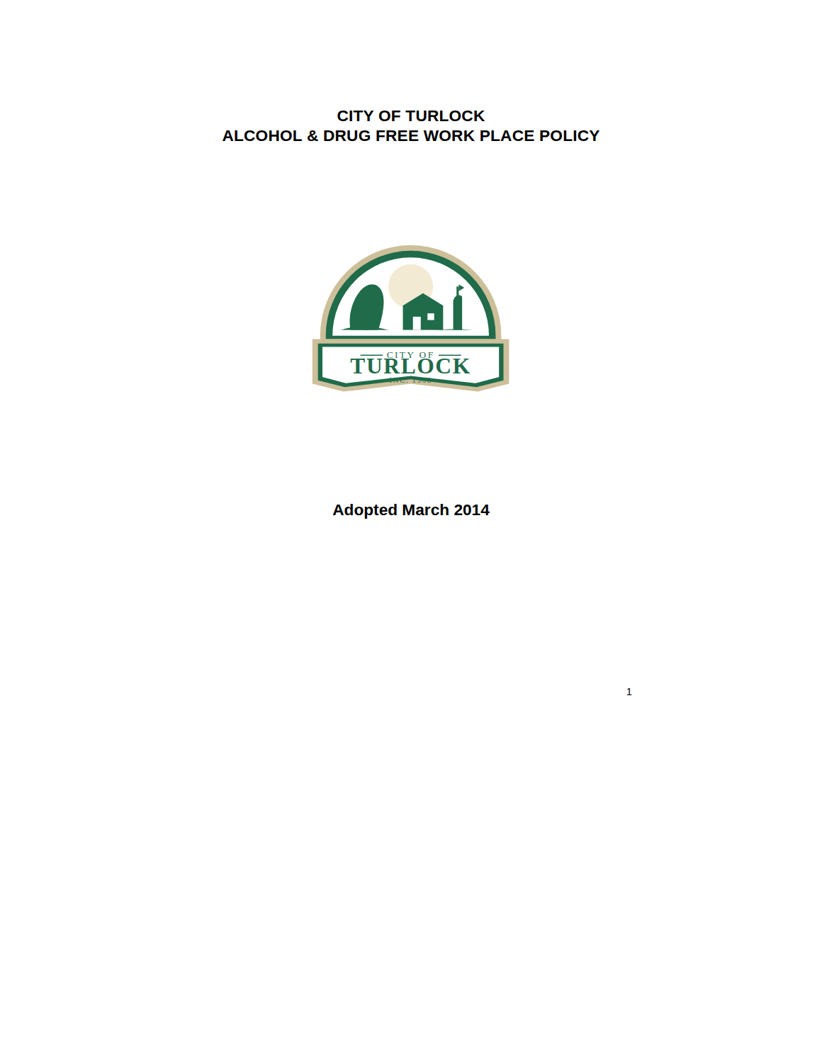CITY OF TURLOCK
ALCOHOL & DRUG FREE WORK PLACE POLICY
CITY OF TURLOCK INC. 1908
Adopted March 2014
1